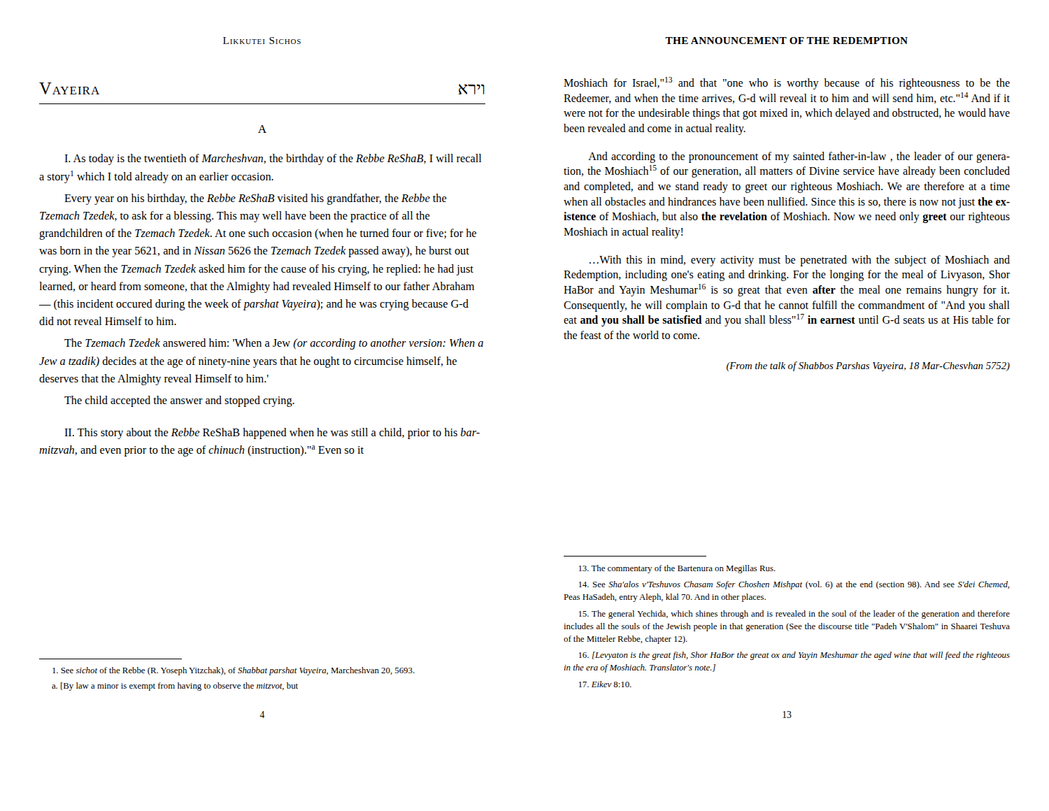Likkutei Sichos
Vayeira וירא
A
I. As today is the twentieth of Marcheshvan, the birthday of the Rebbe ReShaB, I will recall a story1 which I told already on an earlier occasion.
Every year on his birthday, the Rebbe ReShaB visited his grandfather, the Rebbe the Tzemach Tzedek, to ask for a blessing. This may well have been the practice of all the grandchildren of the Tzemach Tzedek. At one such occasion (when he turned four or five; for he was born in the year 5621, and in Nissan 5626 the Tzemach Tzedek passed away), he burst out crying. When the Tzemach Tzedek asked him for the cause of his crying, he replied: he had just learned, or heard from someone, that the Almighty had revealed Himself to our father Abraham — (this incident occured during the week of parshat Vayeira); and he was crying because G-d did not reveal Himself to him.
The Tzemach Tzedek answered him: 'When a Jew (or according to another version: When a Jew a tzadik) decides at the age of ninety-nine years that he ought to circumcise himself, he deserves that the Almighty reveal Himself to him.'
The child accepted the answer and stopped crying.
II. This story about the Rebbe ReShaB happened when he was still a child, prior to his bar-mitzvah, and even prior to the age of chinuch (instruction)."a Even so it
1. See sichot of the Rebbe (R. Yoseph Yitzchak), of Shabbat parshat Vayeira, Marcheshvan 20, 5693.
a. [By law a minor is exempt from having to observe the mitzvot, but
4
THE ANNOUNCEMENT OF THE REDEMPTION
Moshiach for Israel,"13 and that "one who is worthy because of his righteousness to be the Redeemer, and when the time arrives, G-d will reveal it to him and will send him, etc."14 And if it were not for the undesirable things that got mixed in, which delayed and obstructed, he would have been revealed and come in actual reality.
And according to the pronouncement of my sainted father-in-law , the leader of our generation, the Moshiach15 of our generation, all matters of Divine service have already been concluded and completed, and we stand ready to greet our righteous Moshiach. We are therefore at a time when all obstacles and hindrances have been nullified. Since this is so, there is now not just the existence of Moshiach, but also the revelation of Moshiach. Now we need only greet our righteous Moshiach in actual reality!
…With this in mind, every activity must be penetrated with the subject of Moshiach and Redemption, including one's eating and drinking. For the longing for the meal of Livyason, Shor HaBor and Yayin Meshumar16 is so great that even after the meal one remains hungry for it. Consequently, he will complain to G-d that he cannot fulfill the commandment of "And you shall eat and you shall be satisfied and you shall bless"17 in earnest until G-d seats us at His table for the feast of the world to come.
(From the talk of Shabbos Parshas Vayeira, 18 Mar-Chesvhan 5752)
13. The commentary of the Bartenura on Megillas Rus.
14. See Sha'alos v'Teshuvos Chasam Sofer Choshen Mishpat (vol. 6) at the end (section 98). And see S'dei Chemed, Peas HaSadeh, entry Aleph, klal 70. And in other places.
15. The general Yechida, which shines through and is revealed in the soul of the leader of the generation and therefore includes all the souls of the Jewish people in that generation (See the discourse title "Padeh V'Shalom" in Shaarei Teshuva of the Mitteler Rebbe, chapter 12).
16. [Levyaton is the great fish, Shor HaBor the great ox and Yayin Meshumar the aged wine that will feed the righteous in the era of Moshiach. Translator's note.]
17. Eikev 8:10.
13